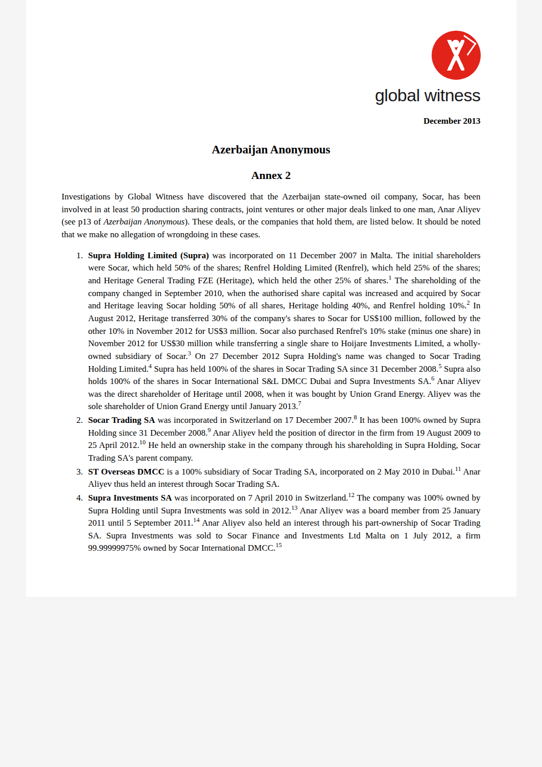global witness
December 2013
Azerbaijan Anonymous
Annex 2
Investigations by Global Witness have discovered that the Azerbaijan state-owned oil company, Socar, has been involved in at least 50 production sharing contracts, joint ventures or other major deals linked to one man, Anar Aliyev (see p13 of Azerbaijan Anonymous). These deals, or the companies that hold them, are listed below. It should be noted that we make no allegation of wrongdoing in these cases.
Supra Holding Limited (Supra) was incorporated on 11 December 2007 in Malta. The initial shareholders were Socar, which held 50% of the shares; Renfrel Holding Limited (Renfrel), which held 25% of the shares; and Heritage General Trading FZE (Heritage), which held the other 25% of shares.1 The shareholding of the company changed in September 2010, when the authorised share capital was increased and acquired by Socar and Heritage leaving Socar holding 50% of all shares, Heritage holding 40%, and Renfrel holding 10%.2 In August 2012, Heritage transferred 30% of the company's shares to Socar for US$100 million, followed by the other 10% in November 2012 for US$3 million. Socar also purchased Renfrel's 10% stake (minus one share) in November 2012 for US$30 million while transferring a single share to Hoijare Investments Limited, a wholly-owned subsidiary of Socar.3 On 27 December 2012 Supra Holding's name was changed to Socar Trading Holding Limited.4 Supra has held 100% of the shares in Socar Trading SA since 31 December 2008.5 Supra also holds 100% of the shares in Socar International S&L DMCC Dubai and Supra Investments SA.6 Anar Aliyev was the direct shareholder of Heritage until 2008, when it was bought by Union Grand Energy. Aliyev was the sole shareholder of Union Grand Energy until January 2013.7
Socar Trading SA was incorporated in Switzerland on 17 December 2007.8 It has been 100% owned by Supra Holding since 31 December 2008.9 Anar Aliyev held the position of director in the firm from 19 August 2009 to 25 April 2012.10 He held an ownership stake in the company through his shareholding in Supra Holding, Socar Trading SA's parent company.
ST Overseas DMCC is a 100% subsidiary of Socar Trading SA, incorporated on 2 May 2010 in Dubai.11 Anar Aliyev thus held an interest through Socar Trading SA.
Supra Investments SA was incorporated on 7 April 2010 in Switzerland.12 The company was 100% owned by Supra Holding until Supra Investments was sold in 2012.13 Anar Aliyev was a board member from 25 January 2011 until 5 September 2011.14 Anar Aliyev also held an interest through his part-ownership of Socar Trading SA. Supra Investments was sold to Socar Finance and Investments Ltd Malta on 1 July 2012, a firm 99.99999975% owned by Socar International DMCC.15